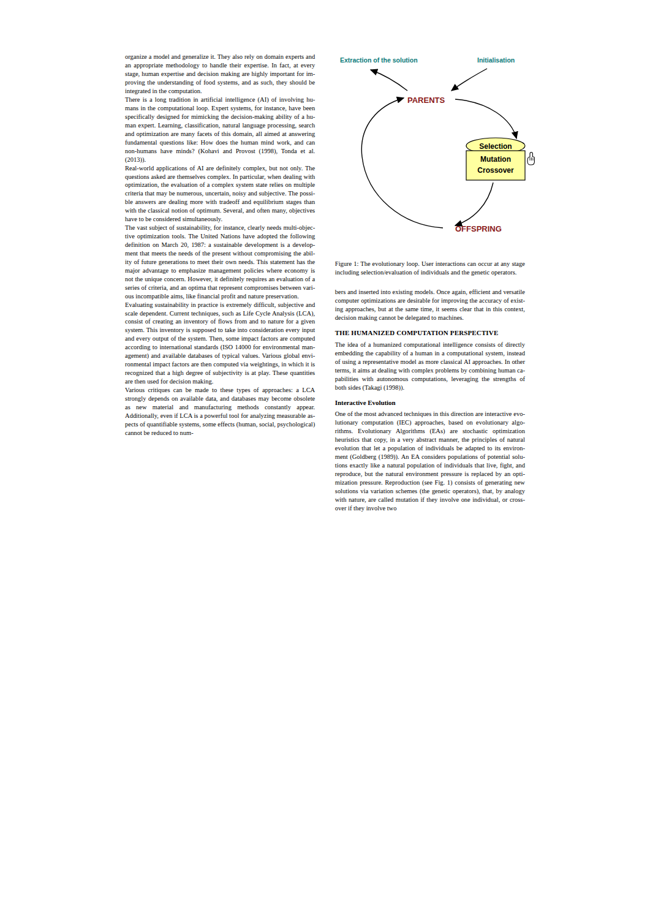organize a model and generalize it. They also rely on domain experts and an appropriate methodology to handle their expertise. In fact, at every stage, human expertise and decision making are highly important for improving the understanding of food systems, and as such, they should be integrated in the computation.
There is a long tradition in artificial intelligence (AI) of involving humans in the computational loop. Expert systems, for instance, have been specifically designed for mimicking the decision-making ability of a human expert. Learning, classification, natural language processing, search and optimization are many facets of this domain, all aimed at answering fundamental questions like: How does the human mind work, and can non-humans have minds? (Kohavi and Provost (1998), Tonda et al. (2013)).
Real-world applications of AI are definitely complex, but not only. The questions asked are themselves complex. In particular, when dealing with optimization, the evaluation of a complex system state relies on multiple criteria that may be numerous, uncertain, noisy and subjective. The possible answers are dealing more with tradeoff and equilibrium stages than with the classical notion of optimum. Several, and often many, objectives have to be considered simultaneously.
The vast subject of sustainability, for instance, clearly needs multi-objective optimization tools. The United Nations have adopted the following definition on March 20, 1987: a sustainable development is a development that meets the needs of the present without compromising the ability of future generations to meet their own needs. This statement has the major advantage to emphasize management policies where economy is not the unique concern. However, it definitely requires an evaluation of a series of criteria, and an optima that represent compromises between various incompatible aims, like financial profit and nature preservation.
Evaluating sustainability in practice is extremely difficult, subjective and scale dependent. Current techniques, such as Life Cycle Analysis (LCA), consist of creating an inventory of flows from and to nature for a given system. This inventory is supposed to take into consideration every input and every output of the system. Then, some impact factors are computed according to international standards (ISO 14000 for environmental management) and available databases of typical values. Various global environmental impact factors are then computed via weightings, in which it is recognized that a high degree of subjectivity is at play. These quantities are then used for decision making.
Various critiques can be made to these types of approaches: a LCA strongly depends on available data, and databases may become obsolete as new material and manufacturing methods constantly appear. Additionally, even if LCA is a powerful tool for analyzing measurable aspects of quantifiable systems, some effects (human, social, psychological) cannot be reduced to num-
Extraction of the solution Initialisation PARENTS Selection Mutation Crossover OFFSPRING
Figure 1: The evolutionary loop. User interactions can occur at any stage including selection/evaluation of individuals and the genetic operators.
bers and inserted into existing models. Once again, efficient and versatile computer optimizations are desirable for improving the accuracy of existing approaches, but at the same time, it seems clear that in this context, decision making cannot be delegated to machines.
THE HUMANIZED COMPUTATION PERSPECTIVE
The idea of a humanized computational intelligence consists of directly embedding the capability of a human in a computational system, instead of using a representative model as more classical AI approaches. In other terms, it aims at dealing with complex problems by combining human capabilities with autonomous computations, leveraging the strengths of both sides (Takagi (1998)).
Interactive Evolution
One of the most advanced techniques in this direction are interactive evolutionary computation (IEC) approaches, based on evolutionary algorithms. Evolutionary Algorithms (EAs) are stochastic optimization heuristics that copy, in a very abstract manner, the principles of natural evolution that let a population of individuals be adapted to its environment (Goldberg (1989)). An EA considers populations of potential solutions exactly like a natural population of individuals that live, fight, and reproduce, but the natural environment pressure is replaced by an optimization pressure. Reproduction (see Fig. 1) consists of generating new solutions via variation schemes (the genetic operators), that, by analogy with nature, are called mutation if they involve one individual, or crossover if they involve two